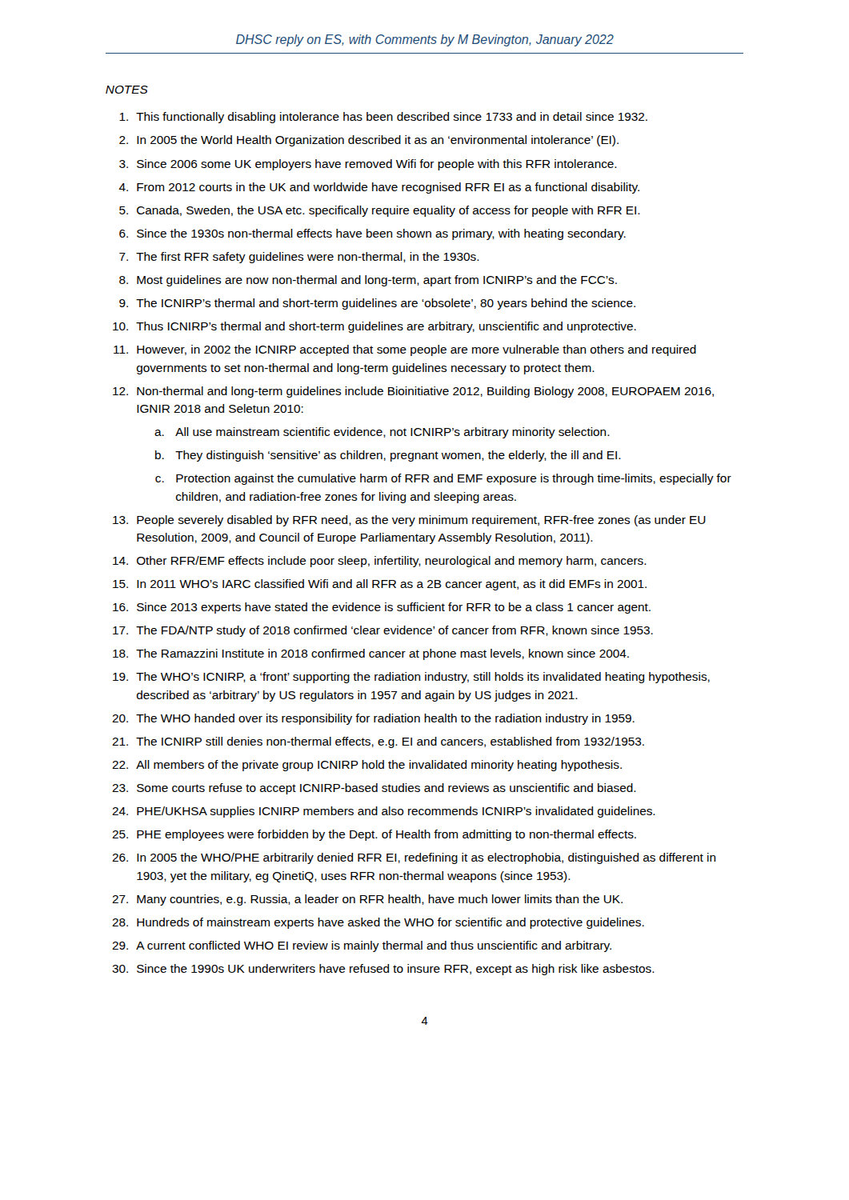DHSC reply on ES, with Comments by M Bevington, January 2022
NOTES
This functionally disabling intolerance has been described since 1733 and in detail since 1932.
In 2005 the World Health Organization described it as an ‘environmental intolerance’ (EI).
Since 2006 some UK employers have removed Wifi for people with this RFR intolerance.
From 2012 courts in the UK and worldwide have recognised RFR EI as a functional disability.
Canada, Sweden, the USA etc. specifically require equality of access for people with RFR EI.
Since the 1930s non-thermal effects have been shown as primary, with heating secondary.
The first RFR safety guidelines were non-thermal, in the 1930s.
Most guidelines are now non-thermal and long-term, apart from ICNIRP’s and the FCC’s.
The ICNIRP’s thermal and short-term guidelines are ‘obsolete’, 80 years behind the science.
Thus ICNIRP’s thermal and short-term guidelines are arbitrary, unscientific and unprotective.
However, in 2002 the ICNIRP accepted that some people are more vulnerable than others and required governments to set non-thermal and long-term guidelines necessary to protect them.
Non-thermal and long-term guidelines include Bioinitiative 2012, Building Biology 2008, EUROPAEM 2016, IGNIR 2018 and Seletun 2010:
All use mainstream scientific evidence, not ICNIRP’s arbitrary minority selection.
They distinguish ‘sensitive’ as children, pregnant women, the elderly, the ill and EI.
Protection against the cumulative harm of RFR and EMF exposure is through time-limits, especially for children, and radiation-free zones for living and sleeping areas.
People severely disabled by RFR need, as the very minimum requirement, RFR-free zones (as under EU Resolution, 2009, and Council of Europe Parliamentary Assembly Resolution, 2011).
Other RFR/EMF effects include poor sleep, infertility, neurological and memory harm, cancers.
In 2011 WHO’s IARC classified Wifi and all RFR as a 2B cancer agent, as it did EMFs in 2001.
Since 2013 experts have stated the evidence is sufficient for RFR to be a class 1 cancer agent.
The FDA/NTP study of 2018 confirmed ‘clear evidence’ of cancer from RFR, known since 1953.
The Ramazzini Institute in 2018 confirmed cancer at phone mast levels, known since 2004.
The WHO’s ICNIRP, a ‘front’ supporting the radiation industry, still holds its invalidated heating hypothesis, described as ‘arbitrary’ by US regulators in 1957 and again by US judges in 2021.
The WHO handed over its responsibility for radiation health to the radiation industry in 1959.
The ICNIRP still denies non-thermal effects, e.g. EI and cancers, established from 1932/1953.
All members of the private group ICNIRP hold the invalidated minority heating hypothesis.
Some courts refuse to accept ICNIRP-based studies and reviews as unscientific and biased.
PHE/UKHSA supplies ICNIRP members and also recommends ICNIRP’s invalidated guidelines.
PHE employees were forbidden by the Dept. of Health from admitting to non-thermal effects.
In 2005 the WHO/PHE arbitrarily denied RFR EI, redefining it as electrophobia, distinguished as different in 1903, yet the military, eg QinetiQ, uses RFR non-thermal weapons (since 1953).
Many countries, e.g. Russia, a leader on RFR health, have much lower limits than the UK.
Hundreds of mainstream experts have asked the WHO for scientific and protective guidelines.
A current conflicted WHO EI review is mainly thermal and thus unscientific and arbitrary.
Since the 1990s UK underwriters have refused to insure RFR, except as high risk like asbestos.
4